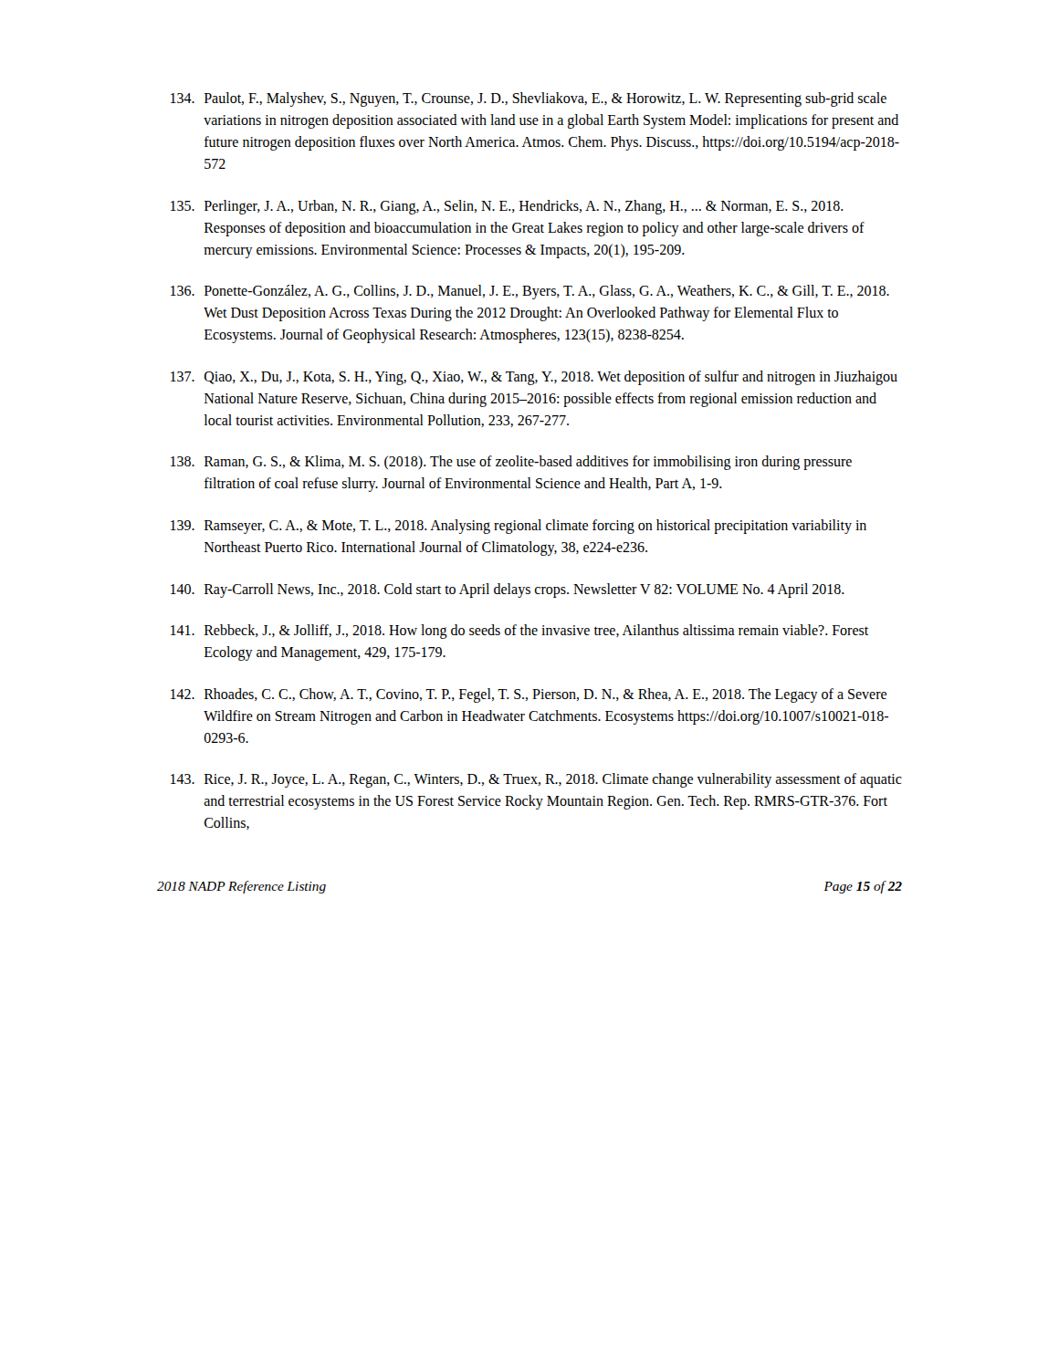Paulot, F., Malyshev, S., Nguyen, T., Crounse, J. D., Shevliakova, E., & Horowitz, L. W. Representing sub-grid scale variations in nitrogen deposition associated with land use in a global Earth System Model: implications for present and future nitrogen deposition fluxes over North America. Atmos. Chem. Phys. Discuss., https://doi.org/10.5194/acp-2018-572
Perlinger, J. A., Urban, N. R., Giang, A., Selin, N. E., Hendricks, A. N., Zhang, H., ... & Norman, E. S., 2018. Responses of deposition and bioaccumulation in the Great Lakes region to policy and other large-scale drivers of mercury emissions. Environmental Science: Processes & Impacts, 20(1), 195-209.
Ponette-González, A. G., Collins, J. D., Manuel, J. E., Byers, T. A., Glass, G. A., Weathers, K. C., & Gill, T. E., 2018. Wet Dust Deposition Across Texas During the 2012 Drought: An Overlooked Pathway for Elemental Flux to Ecosystems. Journal of Geophysical Research: Atmospheres, 123(15), 8238-8254.
Qiao, X., Du, J., Kota, S. H., Ying, Q., Xiao, W., & Tang, Y., 2018. Wet deposition of sulfur and nitrogen in Jiuzhaigou National Nature Reserve, Sichuan, China during 2015–2016: possible effects from regional emission reduction and local tourist activities. Environmental Pollution, 233, 267-277.
Raman, G. S., & Klima, M. S. (2018). The use of zeolite-based additives for immobilising iron during pressure filtration of coal refuse slurry. Journal of Environmental Science and Health, Part A, 1-9.
Ramseyer, C. A., & Mote, T. L., 2018. Analysing regional climate forcing on historical precipitation variability in Northeast Puerto Rico. International Journal of Climatology, 38, e224-e236.
Ray-Carroll News, Inc., 2018. Cold start to April delays crops. Newsletter V 82: VOLUME No. 4 April 2018.
Rebbeck, J., & Jolliff, J., 2018. How long do seeds of the invasive tree, Ailanthus altissima remain viable?. Forest Ecology and Management, 429, 175-179.
Rhoades, C. C., Chow, A. T., Covino, T. P., Fegel, T. S., Pierson, D. N., & Rhea, A. E., 2018. The Legacy of a Severe Wildfire on Stream Nitrogen and Carbon in Headwater Catchments. Ecosystems https://doi.org/10.1007/s10021-018-0293-6.
Rice, J. R., Joyce, L. A., Regan, C., Winters, D., & Truex, R., 2018. Climate change vulnerability assessment of aquatic and terrestrial ecosystems in the US Forest Service Rocky Mountain Region. Gen. Tech. Rep. RMRS-GTR-376. Fort Collins,
2018 NADP Reference Listing Page 15 of 22